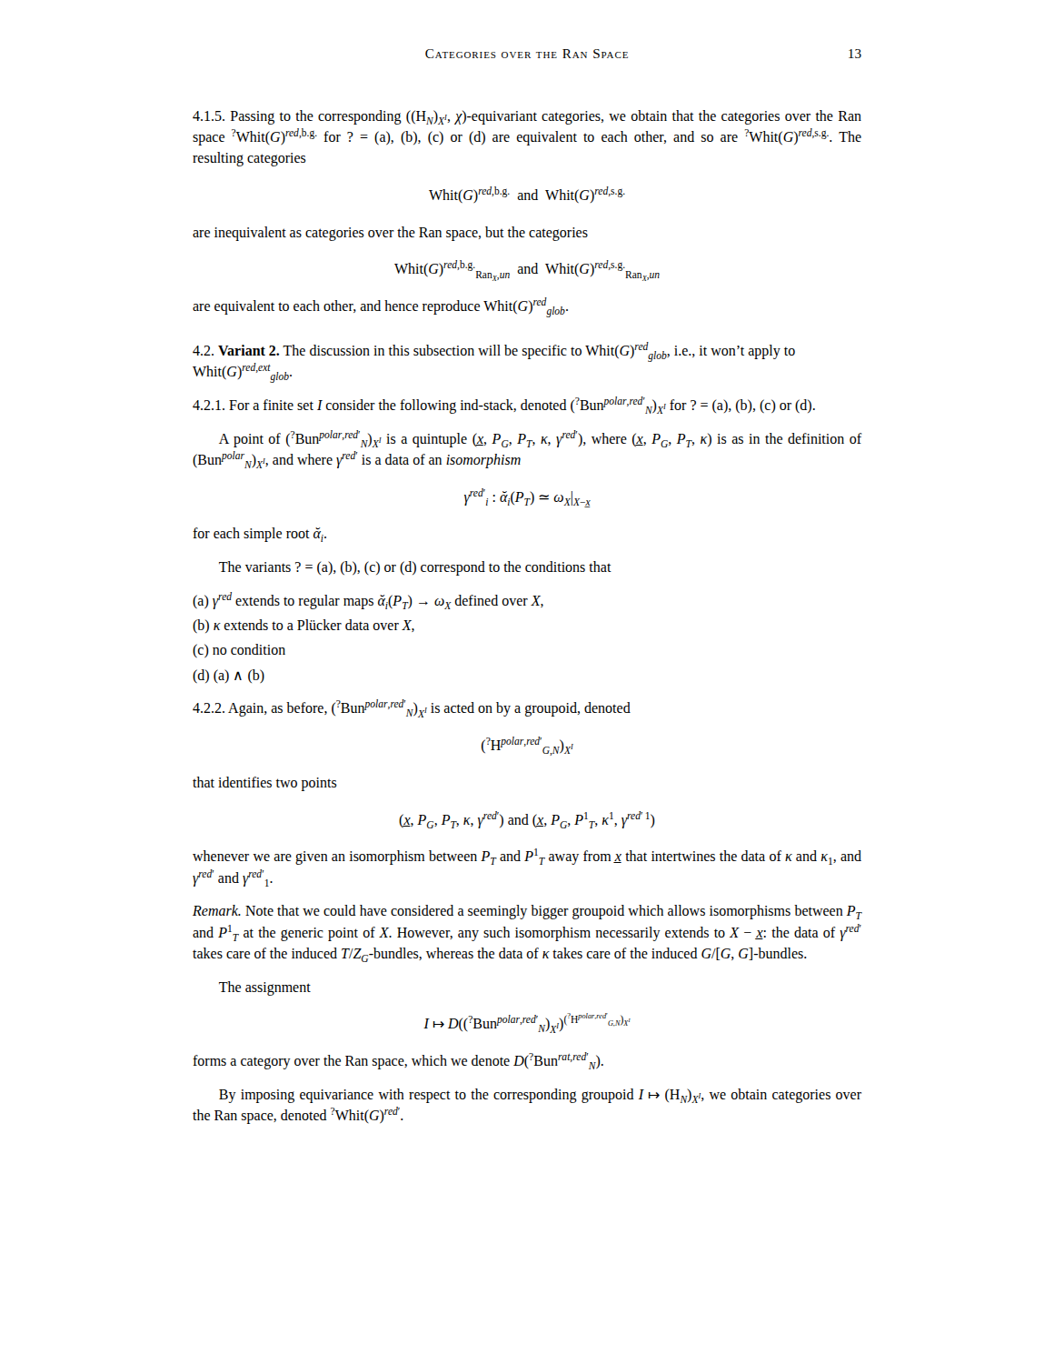Categories over the Ran Space 13
4.1.5. Passing to the corresponding ((HN)XI, χ)-equivariant categories, we obtain that the categories over the Ran space ?Whit(G)red,b.g. for ? = (a), (b), (c) or (d) are equivalent to each other, and so are ?Whit(G)red,s.g.. The resulting categories
Whit(G)red,b.g. and Whit(G)red,s.g.
are inequivalent as categories over the Ran space, but the categories
Whit(G)red,b.g.RanX,un and Whit(G)red,s.g.RanX,un
are equivalent to each other, and hence reproduce Whit(G)redglob.
4.2. Variant 2. The discussion in this subsection will be specific to Whit(G)redglob, i.e., it won’t apply to Whit(G)red,extglob.
4.2.1. For a finite set I consider the following ind-stack, denoted (?Bunpolar,red′N)XI for ? = (a), (b), (c) or (d).
A point of (?Bunpolar,red′N)XI is a quintuple (x̲, PG, PT, κ, γred′), where (x̲, PG, PT, κ) is as in the definition of (BunpolarN)XI, and where γred′ is a data of an isomorphism
γred′i : ᾰi(PT) ≃ ωX|X−x̲
for each simple root ᾰi.
The variants ? = (a), (b), (c) or (d) correspond to the conditions that
(a) γred extends to regular maps ᾰi(PT) → ωX defined over X,
(b) κ extends to a Plücker data over X,
(c) no condition
(d) (a) ∧ (b)
4.2.2. Again, as before, (?Bunpolar,red′N)XI is acted on by a groupoid, denoted
(?Hpolar,red′G,N)XI
that identifies two points
(x̲, PG, PT, κ, γred′) and (x̲, PG, P1T, κ1, γred′ 1)
whenever we are given an isomorphism between PT and P1T away from x̲ that intertwines the data of κ and κ1, and γred′ and γred′1.
Remark. Note that we could have considered a seemingly bigger groupoid which allows isomorphisms between PT and P1T at the generic point of X. However, any such isomorphism necessarily extends to X − x̲: the data of γred′ takes care of the induced T/ZG-bundles, whereas the data of κ takes care of the induced G/[G, G]-bundles.
The assignment
I ↦ D((?Bunpolar,red′N)XI)(?Hpolar,red′G,N)XI
forms a category over the Ran space, which we denote D(?Bunrat,red′N).
By imposing equivariance with respect to the corresponding groupoid I ↦ (HN)XI, we obtain categories over the Ran space, denoted ?Whit(G)red′.